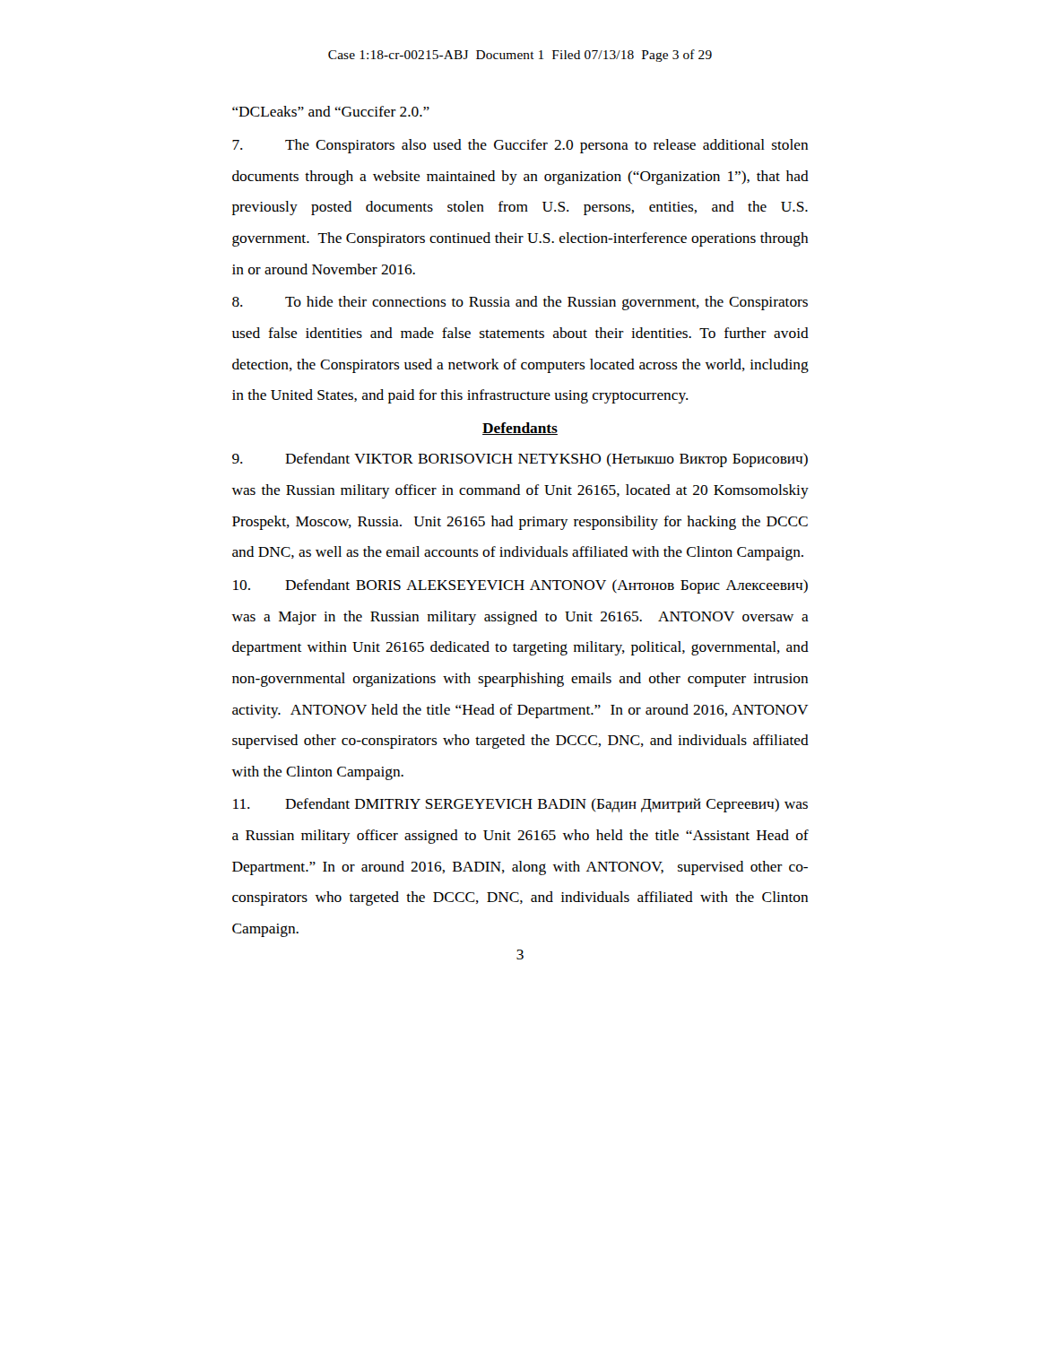Case 1:18-cr-00215-ABJ Document 1 Filed 07/13/18 Page 3 of 29
“DCLeaks” and “Guccifer 2.0.”
7. The Conspirators also used the Guccifer 2.0 persona to release additional stolen documents through a website maintained by an organization (“Organization 1”), that had previously posted documents stolen from U.S. persons, entities, and the U.S. government. The Conspirators continued their U.S. election-interference operations through in or around November 2016.
8. To hide their connections to Russia and the Russian government, the Conspirators used false identities and made false statements about their identities. To further avoid detection, the Conspirators used a network of computers located across the world, including in the United States, and paid for this infrastructure using cryptocurrency.
Defendants
9. Defendant VIKTOR BORISOVICH NETYKSHO (Нетыкшо Виктор Борисович) was the Russian military officer in command of Unit 26165, located at 20 Komsomolskiy Prospekt, Moscow, Russia. Unit 26165 had primary responsibility for hacking the DCCC and DNC, as well as the email accounts of individuals affiliated with the Clinton Campaign.
10. Defendant BORIS ALEKSEYEVICH ANTONOV (Антонов Борис Алексеевич) was a Major in the Russian military assigned to Unit 26165. ANTONOV oversaw a department within Unit 26165 dedicated to targeting military, political, governmental, and non-governmental organizations with spearphishing emails and other computer intrusion activity. ANTONOV held the title “Head of Department.” In or around 2016, ANTONOV supervised other co-conspirators who targeted the DCCC, DNC, and individuals affiliated with the Clinton Campaign.
11. Defendant DMITRIY SERGEYEVICH BADIN (Бадин Дмитрий Сергеевич) was a Russian military officer assigned to Unit 26165 who held the title “Assistant Head of Department.” In or around 2016, BADIN, along with ANTONOV, supervised other co-conspirators who targeted the DCCC, DNC, and individuals affiliated with the Clinton Campaign.
3